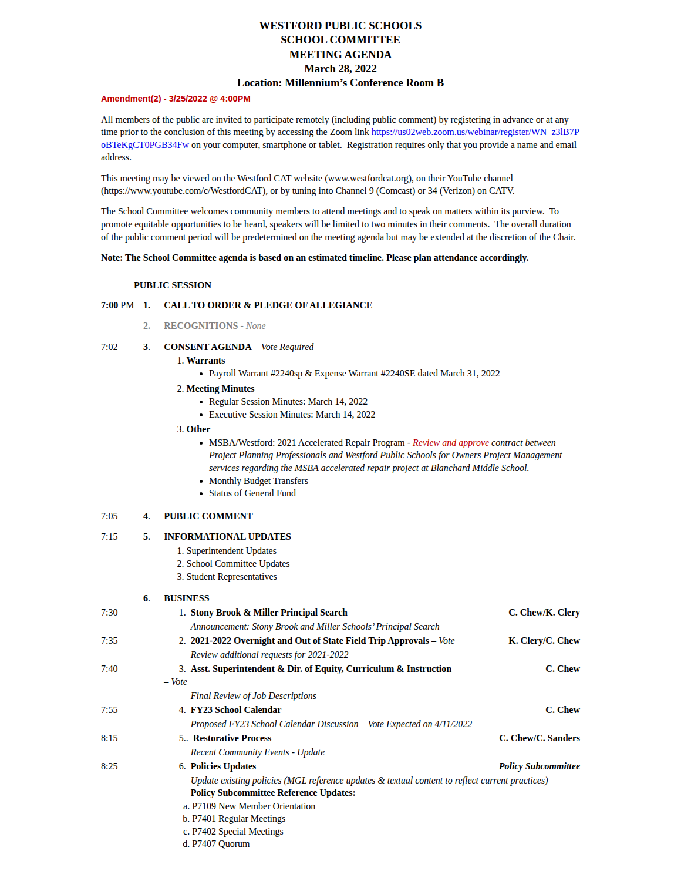WESTFORD PUBLIC SCHOOLS
SCHOOL COMMITTEE
MEETING AGENDA
March 28, 2022
Location: Millennium’s Conference Room B
Amendment(2) - 3/25/2022 @ 4:00PM
All members of the public are invited to participate remotely (including public comment) by registering in advance or at any time prior to the conclusion of this meeting by accessing the Zoom link https://us02web.zoom.us/webinar/register/WN_z3lB7PoBTeKgCT0PGB34Fw on your computer, smartphone or tablet. Registration requires only that you provide a name and email address.
This meeting may be viewed on the Westford CAT website (www.westfordcat.org), on their YouTube channel (https://www.youtube.com/c/WestfordCAT), or by tuning into Channel 9 (Comcast) or 34 (Verizon) on CATV.
The School Committee welcomes community members to attend meetings and to speak on matters within its purview. To promote equitable opportunities to be heard, speakers will be limited to two minutes in their comments. The overall duration of the public comment period will be predetermined on the meeting agenda but may be extended at the discretion of the Chair.
Note: The School Committee agenda is based on an estimated timeline. Please plan attendance accordingly.
PUBLIC SESSION
| 7:00 PM | 1. | CALL TO ORDER & PLEDGE OF ALLEGIANCE |
| | 2. | RECOGNITIONS - None |
| 7:02 | 3 . | CONSENT AGENDA – Vote Required Warrants Payroll Warrant #2240sp & Expense Warrant #2240SE dated March 31, 2022 Meeting Minutes Regular Session Minutes: March 14, 2022 Executive Session Minutes: March 14, 2022 Other MSBA/Westford: 2021 Accelerated Repair Program - Review and approve contract between Project Planning Professionals and Westford Public Schools for Owners Project Management services regarding the MSBA accelerated repair project at Blanchard Middle School. Monthly Budget Transfers Status of General Fund |
| 7:05 | 4 . | PUBLIC COMMENT |
| 7:15 | 5. | INFORMATIONAL UPDATES Superintendent Updates School Committee Updates Student Representatives |
| | 6 . | BUSINESS |
| 7:30 | | 1. Stony Brook & Miller Principal Search | C. Chew/K. Clery |
| | | Announcement: Stony Brook and Miller Schools’ Principal Search |
| 7:35 | | 2. 2021-2022 Overnight and Out of State Field Trip Approvals – Vote | K. Clery/C. Chew |
| | | Review additional requests for 2021-2022 |
| 7:40 | | 3. Asst. Superintendent & Dir. of Equity, Curriculum & Instruction – Vote | C. Chew |
| | | Final Review of Job Descriptions |
| 7:55 | | 4. FY23 School Calendar | C. Chew |
| | | Proposed FY23 School Calendar Discussion – Vote Expected on 4/11/2022 |
| 8:15 | | 5.. Restorative Process | C. Chew/C. Sanders |
| | | Recent Community Events - Update |
| 8:25 | | 6. Policies Updates | Policy Subcommittee |
| | | Update existing policies (MGL reference updates & textual content to reflect current practices) Policy Subcommittee Reference Updates: P7109 New Member Orientation P7401 Regular Meetings P7402 Special Meetings P7407 Quorum |